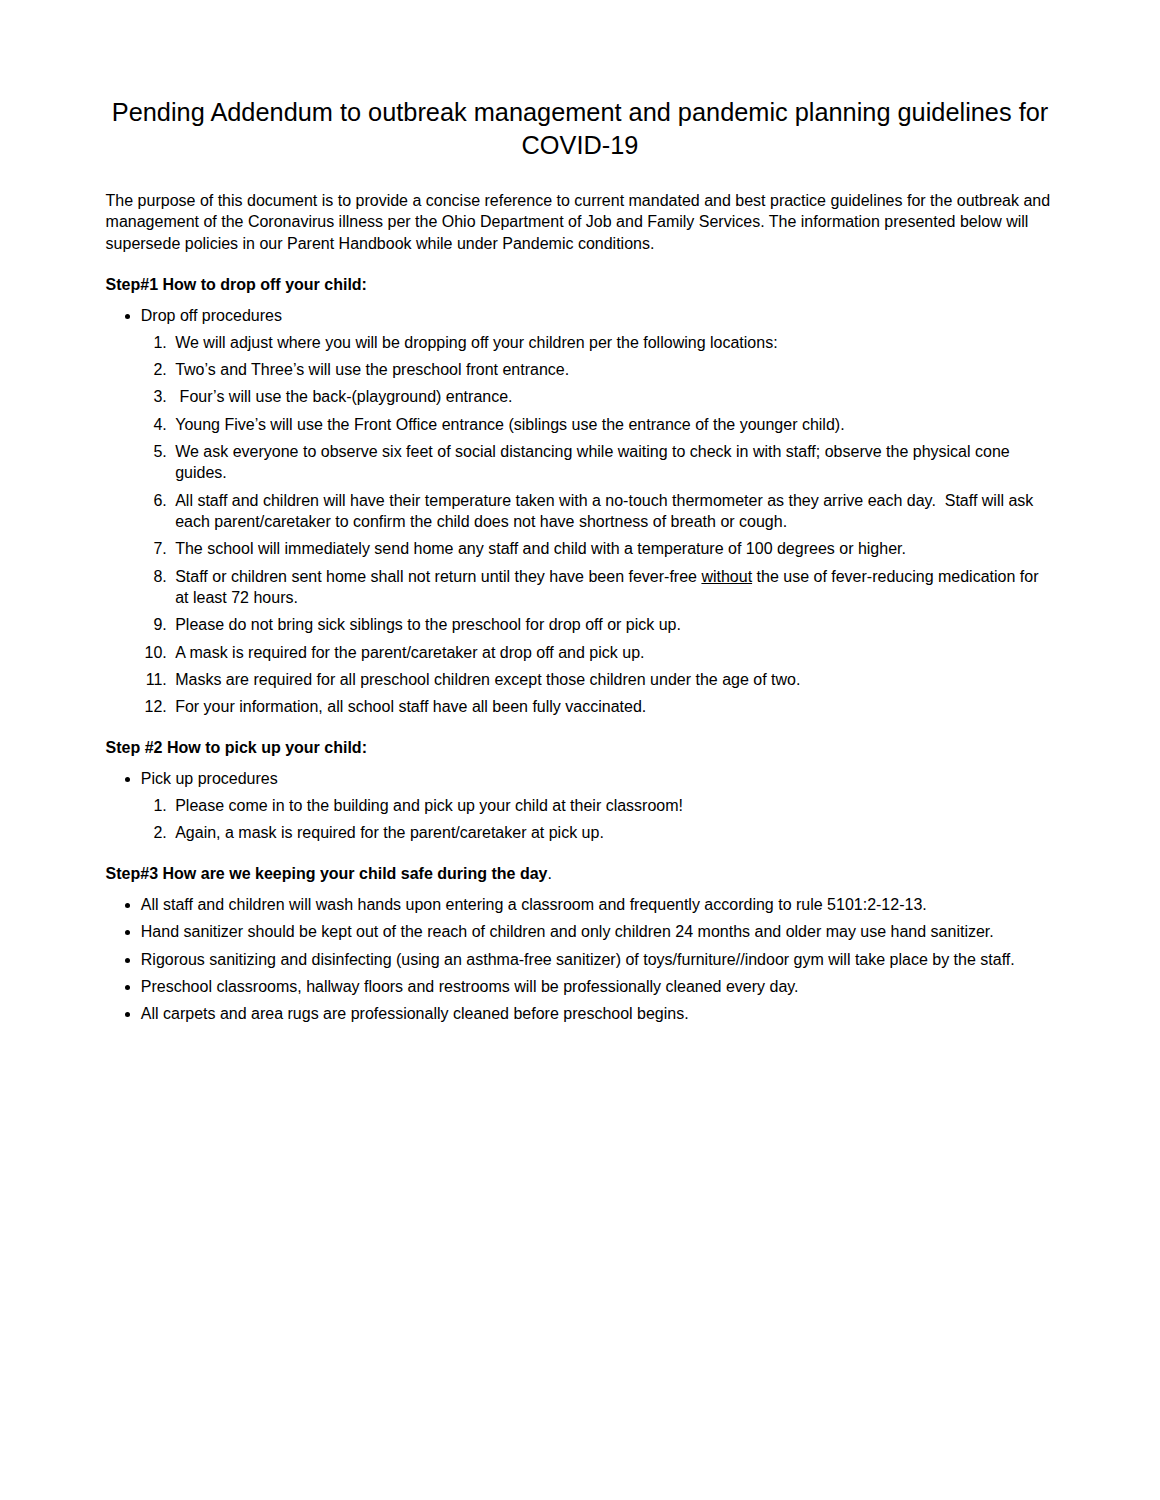Pending Addendum to outbreak management and pandemic planning guidelines for COVID-19
The purpose of this document is to provide a concise reference to current mandated and best practice guidelines for the outbreak and management of the Coronavirus illness per the Ohio Department of Job and Family Services. The information presented below will supersede policies in our Parent Handbook while under Pandemic conditions.
Step#1 How to drop off your child:
Drop off procedures
We will adjust where you will be dropping off your children per the following locations:
Two’s and Three’s will use the preschool front entrance.
Four’s will use the back-(playground) entrance.
Young Five’s will use the Front Office entrance (siblings use the entrance of the younger child).
We ask everyone to observe six feet of social distancing while waiting to check in with staff; observe the physical cone guides.
All staff and children will have their temperature taken with a no-touch thermometer as they arrive each day. Staff will ask each parent/caretaker to confirm the child does not have shortness of breath or cough.
The school will immediately send home any staff and child with a temperature of 100 degrees or higher.
Staff or children sent home shall not return until they have been fever-free without the use of fever-reducing medication for at least 72 hours.
Please do not bring sick siblings to the preschool for drop off or pick up.
A mask is required for the parent/caretaker at drop off and pick up.
Masks are required for all preschool children except those children under the age of two.
For your information, all school staff have all been fully vaccinated.
Step #2 How to pick up your child:
Pick up procedures
Please come in to the building and pick up your child at their classroom!
Again, a mask is required for the parent/caretaker at pick up.
Step#3 How are we keeping your child safe during the day.
All staff and children will wash hands upon entering a classroom and frequently according to rule 5101:2-12-13.
Hand sanitizer should be kept out of the reach of children and only children 24 months and older may use hand sanitizer.
Rigorous sanitizing and disinfecting (using an asthma-free sanitizer) of toys/furniture//indoor gym will take place by the staff.
Preschool classrooms, hallway floors and restrooms will be professionally cleaned every day.
All carpets and area rugs are professionally cleaned before preschool begins.